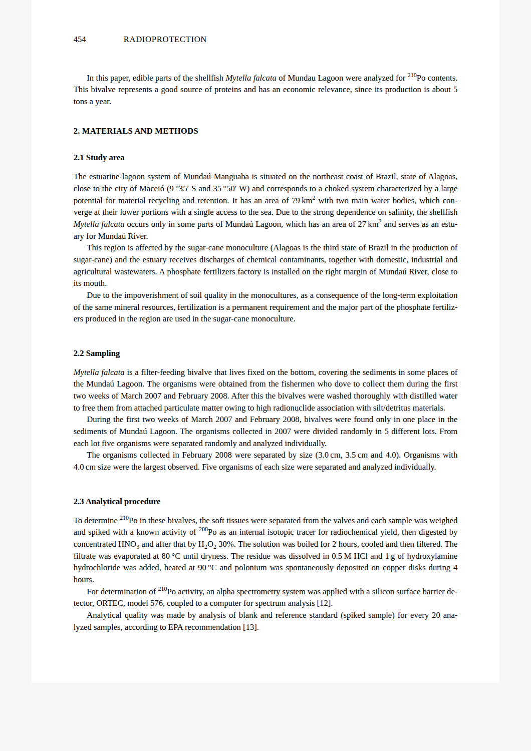454 RADIOPROTECTION
In this paper, edible parts of the shellfish Mytella falcata of Mundau Lagoon were analyzed for 210Po contents. This bivalve represents a good source of proteins and has an economic relevance, since its production is about 5 tons a year.
2. Materials and methods
2.1 Study area
The estuarine-lagoon system of Mundaú-Manguaba is situated on the northeast coast of Brazil, state of Alagoas, close to the city of Maceió (9 °35′ S and 35 °50′ W) and corresponds to a choked system characterized by a large potential for material recycling and retention. It has an area of 79 km2 with two main water bodies, which converge at their lower portions with a single access to the sea. Due to the strong dependence on salinity, the shellfish Mytella falcata occurs only in some parts of Mundaú Lagoon, which has an area of 27 km2 and serves as an estuary for Mundaú River.
This region is affected by the sugar-cane monoculture (Alagoas is the third state of Brazil in the production of sugar-cane) and the estuary receives discharges of chemical contaminants, together with domestic, industrial and agricultural wastewaters. A phosphate fertilizers factory is installed on the right margin of Mundaú River, close to its mouth.
Due to the impoverishment of soil quality in the monocultures, as a consequence of the long-term exploitation of the same mineral resources, fertilization is a permanent requirement and the major part of the phosphate fertilizers produced in the region are used in the sugar-cane monoculture.
2.2 Sampling
Mytella falcata is a filter-feeding bivalve that lives fixed on the bottom, covering the sediments in some places of the Mundaú Lagoon. The organisms were obtained from the fishermen who dove to collect them during the first two weeks of March 2007 and February 2008. After this the bivalves were washed thoroughly with distilled water to free them from attached particulate matter owing to high radionuclide association with silt/detritus materials.
During the first two weeks of March 2007 and February 2008, bivalves were found only in one place in the sediments of Mundaú Lagoon. The organisms collected in 2007 were divided randomly in 5 different lots. From each lot five organisms were separated randomly and analyzed individually.
The organisms collected in February 2008 were separated by size (3.0 cm, 3.5 cm and 4.0). Organisms with 4.0 cm size were the largest observed. Five organisms of each size were separated and analyzed individually.
2.3 Analytical procedure
To determine 210Po in these bivalves, the soft tissues were separated from the valves and each sample was weighed and spiked with a known activity of 208Po as an internal isotopic tracer for radiochemical yield, then digested by concentrated HNO3 and after that by H2O2 30%. The solution was boiled for 2 hours, cooled and then filtered. The filtrate was evaporated at 80 °C until dryness. The residue was dissolved in 0.5 M HCl and 1 g of hydroxylamine hydrochloride was added, heated at 90 °C and polonium was spontaneously deposited on copper disks during 4 hours.
For determination of 210Po activity, an alpha spectrometry system was applied with a silicon surface barrier detector, ORTEC, model 576, coupled to a computer for spectrum analysis [12].
Analytical quality was made by analysis of blank and reference standard (spiked sample) for every 20 analyzed samples, according to EPA recommendation [13].